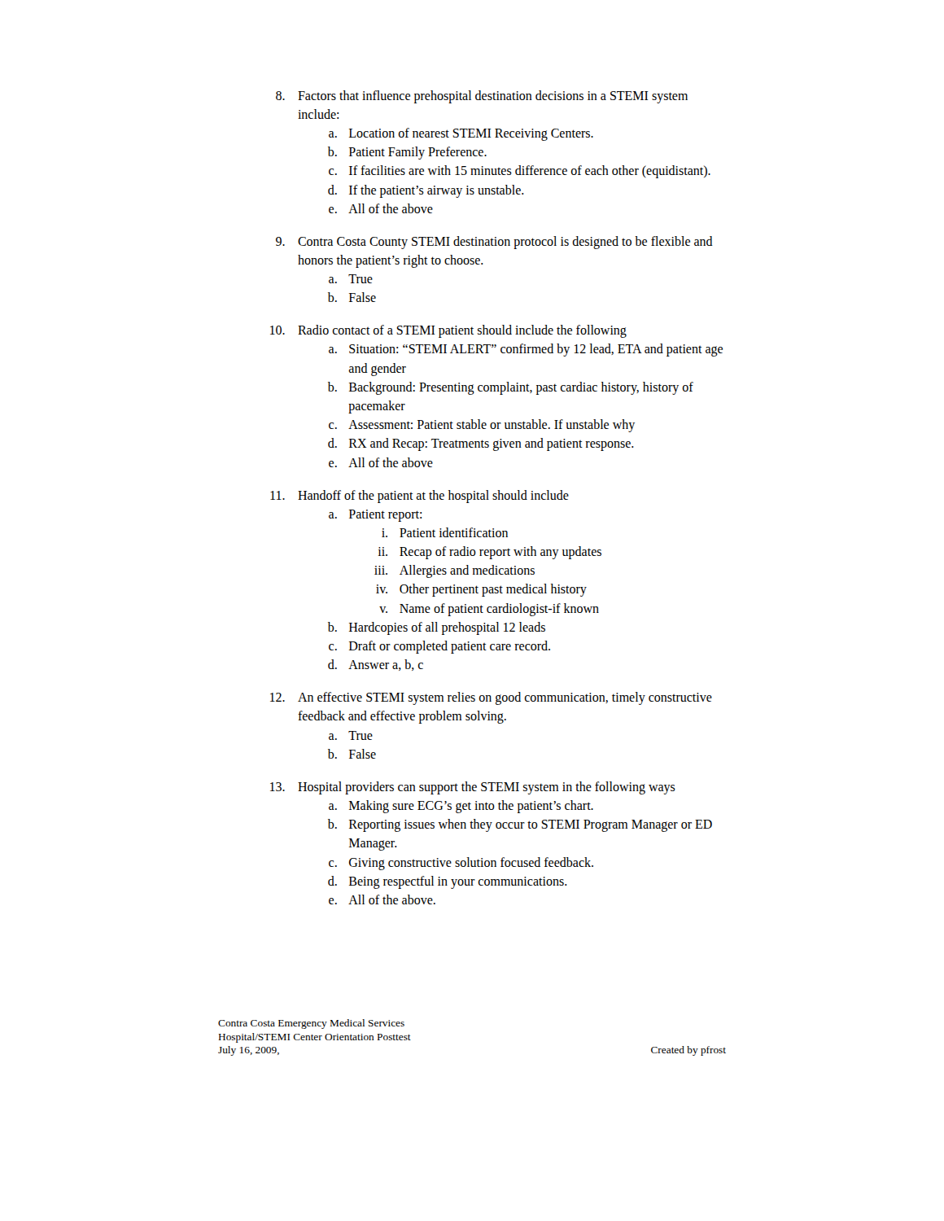Factors that influence prehospital destination decisions in a STEMI system include:
Location of nearest STEMI Receiving Centers.
Patient Family Preference.
If facilities are with 15 minutes difference of each other (equidistant).
If the patient’s airway is unstable.
All of the above
Contra Costa County STEMI destination protocol is designed to be flexible and honors the patient’s right to choose.
True
False
Radio contact of a STEMI patient should include the following
Situation: “STEMI ALERT” confirmed by 12 lead, ETA and patient age and gender
Background: Presenting complaint, past cardiac history, history of pacemaker
Assessment: Patient stable or unstable. If unstable why
RX and Recap: Treatments given and patient response.
All of the above
Handoff of the patient at the hospital should include
Patient report:
Patient identification
Recap of radio report with any updates
Allergies and medications
Other pertinent past medical history
Name of patient cardiologist-if known
Hardcopies of all prehospital 12 leads
Draft or completed patient care record.
Answer a, b, c
An effective STEMI system relies on good communication, timely constructive feedback and effective problem solving.
True
False
Hospital providers can support the STEMI system in the following ways
Making sure ECG’s get into the patient’s chart.
Reporting issues when they occur to STEMI Program Manager or ED Manager.
Giving constructive solution focused feedback.
Being respectful in your communications.
All of the above.
Contra Costa Emergency Medical Services
Hospital/STEMI Center Orientation Posttest
July 16, 2009,
Created by pfrost